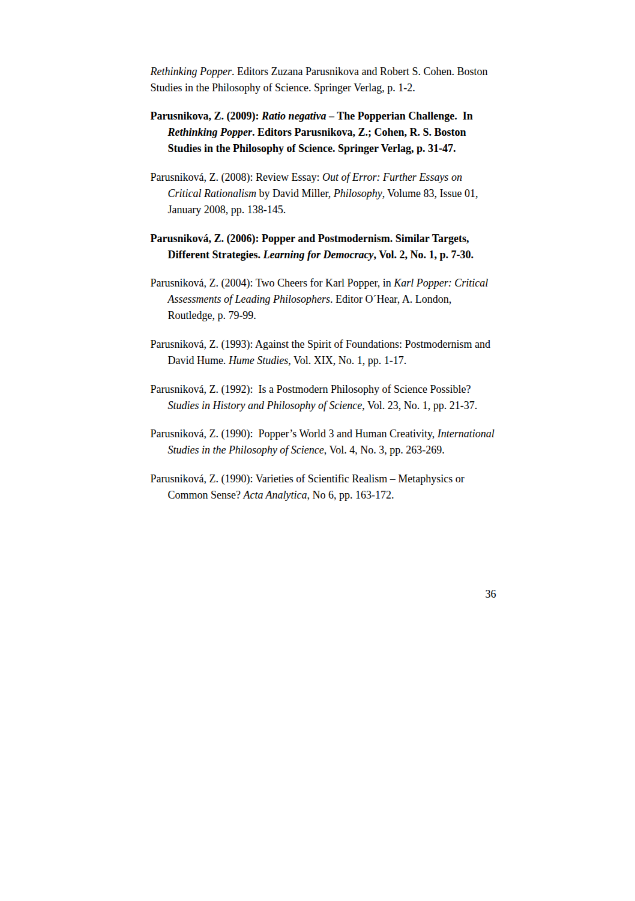Rethinking Popper. Editors Zuzana Parusnikova and Robert S. Cohen. Boston Studies in the Philosophy of Science. Springer Verlag, p. 1-2.
Parusnikova, Z. (2009): Ratio negativa – The Popperian Challenge. In Rethinking Popper. Editors Parusnikova, Z.; Cohen, R. S. Boston Studies in the Philosophy of Science. Springer Verlag, p. 31-47.
Parusniková, Z. (2008): Review Essay: Out of Error: Further Essays on Critical Rationalism by David Miller, Philosophy, Volume 83, Issue 01, January 2008, pp. 138-145.
Parusniková, Z. (2006): Popper and Postmodernism. Similar Targets, Different Strategies. Learning for Democracy, Vol. 2, No. 1, p. 7-30.
Parusniková, Z. (2004): Two Cheers for Karl Popper, in Karl Popper: Critical Assessments of Leading Philosophers. Editor O´Hear, A. London, Routledge, p. 79-99.
Parusniková, Z. (1993): Against the Spirit of Foundations: Postmodernism and David Hume. Hume Studies, Vol. XIX, No. 1, pp. 1-17.
Parusniková, Z. (1992): Is a Postmodern Philosophy of Science Possible? Studies in History and Philosophy of Science, Vol. 23, No. 1, pp. 21-37.
Parusniková, Z. (1990): Popper’s World 3 and Human Creativity, International Studies in the Philosophy of Science, Vol. 4, No. 3, pp. 263-269.
Parusniková, Z. (1990): Varieties of Scientific Realism – Metaphysics or Common Sense? Acta Analytica, No 6, pp. 163-172.
36